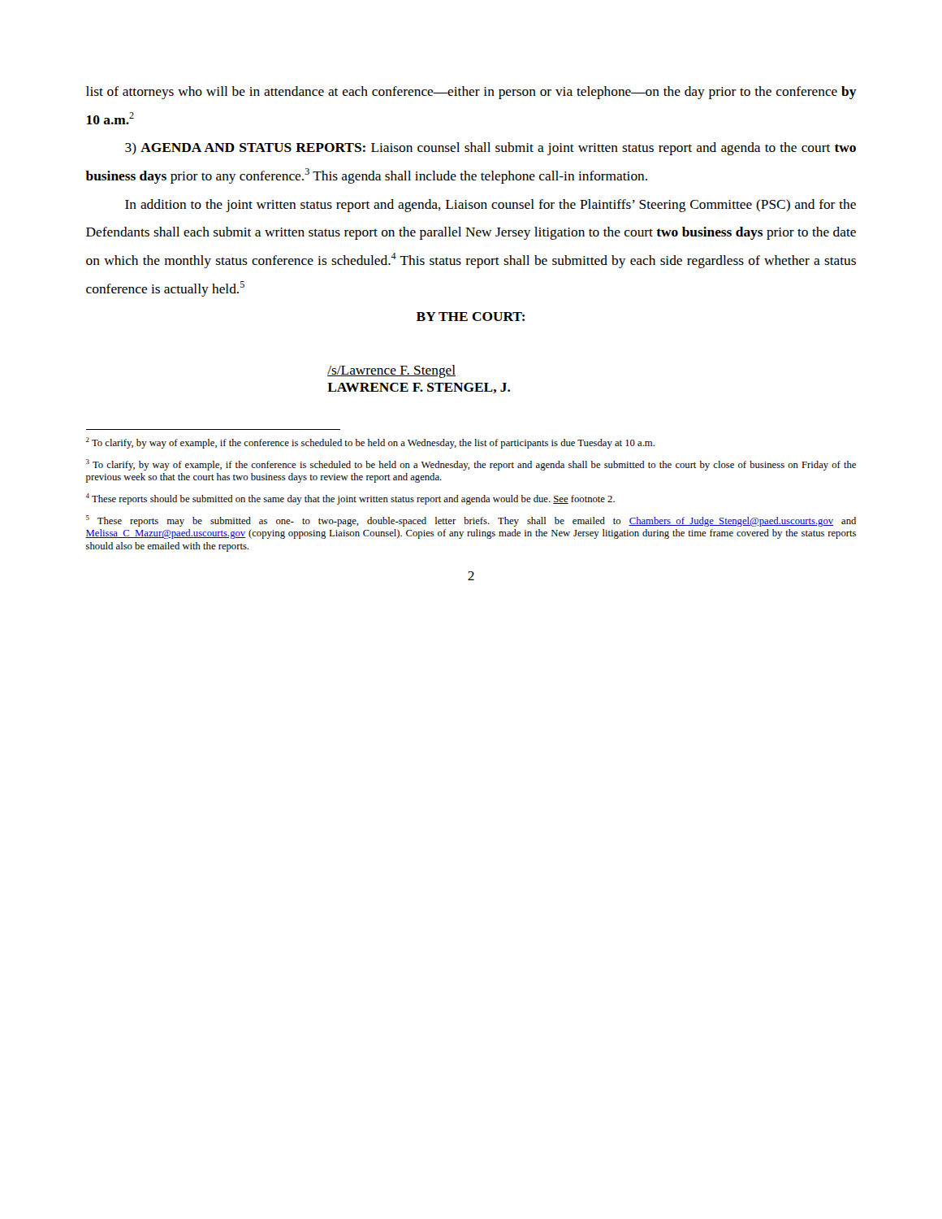list of attorneys who will be in attendance at each conference—either in person or via telephone—on the day prior to the conference by 10 a.m.2
3) AGENDA AND STATUS REPORTS: Liaison counsel shall submit a joint written status report and agenda to the court two business days prior to any conference.3 This agenda shall include the telephone call-in information.
In addition to the joint written status report and agenda, Liaison counsel for the Plaintiffs’ Steering Committee (PSC) and for the Defendants shall each submit a written status report on the parallel New Jersey litigation to the court two business days prior to the date on which the monthly status conference is scheduled.4 This status report shall be submitted by each side regardless of whether a status conference is actually held.5
BY THE COURT:
/s/Lawrence F. Stengel
LAWRENCE F. STENGEL, J.
2 To clarify, by way of example, if the conference is scheduled to be held on a Wednesday, the list of participants is due Tuesday at 10 a.m.
3 To clarify, by way of example, if the conference is scheduled to be held on a Wednesday, the report and agenda shall be submitted to the court by close of business on Friday of the previous week so that the court has two business days to review the report and agenda.
4 These reports should be submitted on the same day that the joint written status report and agenda would be due. See footnote 2.
5 These reports may be submitted as one- to two-page, double-spaced letter briefs. They shall be emailed to Chambers_of_Judge_Stengel@paed.uscourts.gov and Melissa_C_Mazur@paed.uscourts.gov (copying opposing Liaison Counsel). Copies of any rulings made in the New Jersey litigation during the time frame covered by the status reports should also be emailed with the reports.
2